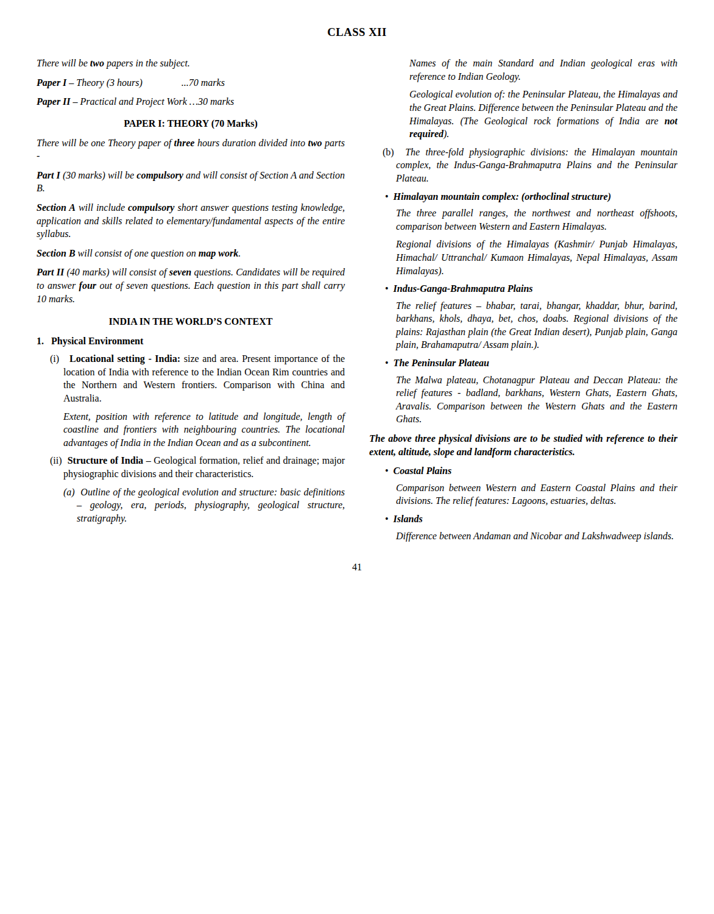CLASS XII
There will be two papers in the subject.
Paper I – Theory (3 hours) ...70 marks
Paper II – Practical and Project Work …30 marks
PAPER I: THEORY (70 Marks)
There will be one Theory paper of three hours duration divided into two parts -
Part I (30 marks) will be compulsory and will consist of Section A and Section B.
Section A will include compulsory short answer questions testing knowledge, application and skills related to elementary/fundamental aspects of the entire syllabus.
Section B will consist of one question on map work.
Part II (40 marks) will consist of seven questions. Candidates will be required to answer four out of seven questions. Each question in this part shall carry 10 marks.
INDIA IN THE WORLD’S CONTEXT
1. Physical Environment
(i) Locational setting - India: size and area. Present importance of the location of India with reference to the Indian Ocean Rim countries and the Northern and Western frontiers. Comparison with China and Australia.
Extent, position with reference to latitude and longitude, length of coastline and frontiers with neighbouring countries. The locational advantages of India in the Indian Ocean and as a subcontinent.
(ii) Structure of India – Geological formation, relief and drainage; major physiographic divisions and their characteristics.
(a) Outline of the geological evolution and structure: basic definitions – geology, era, periods, physiography, geological structure, stratigraphy.
Names of the main Standard and Indian geological eras with reference to Indian Geology.
Geological evolution of: the Peninsular Plateau, the Himalayas and the Great Plains. Difference between the Peninsular Plateau and the Himalayas. (The Geological rock formations of India are not required).
(b) The three-fold physiographic divisions: the Himalayan mountain complex, the Indus-Ganga-Brahmaputra Plains and the Peninsular Plateau.
• Himalayan mountain complex: (orthoclinal structure)
The three parallel ranges, the northwest and northeast offshoots, comparison between Western and Eastern Himalayas.
Regional divisions of the Himalayas (Kashmir/ Punjab Himalayas, Himachal/ Uttranchal/ Kumaon Himalayas, Nepal Himalayas, Assam Himalayas).
• Indus-Ganga-Brahmaputra Plains
The relief features – bhabar, tarai, bhangar, khaddar, bhur, barind, barkhans, khols, dhaya, bet, chos, doabs. Regional divisions of the plains: Rajasthan plain (the Great Indian desert), Punjab plain, Ganga plain, Brahamaputra/ Assam plain.).
• The Peninsular Plateau
The Malwa plateau, Chotanagpur Plateau and Deccan Plateau: the relief features - badland, barkhans, Western Ghats, Eastern Ghats, Aravalis. Comparison between the Western Ghats and the Eastern Ghats.
The above three physical divisions are to be studied with reference to their extent, altitude, slope and landform characteristics.
• Coastal Plains
Comparison between Western and Eastern Coastal Plains and their divisions. The relief features: Lagoons, estuaries, deltas.
• Islands
Difference between Andaman and Nicobar and Lakshwadweep islands.
41